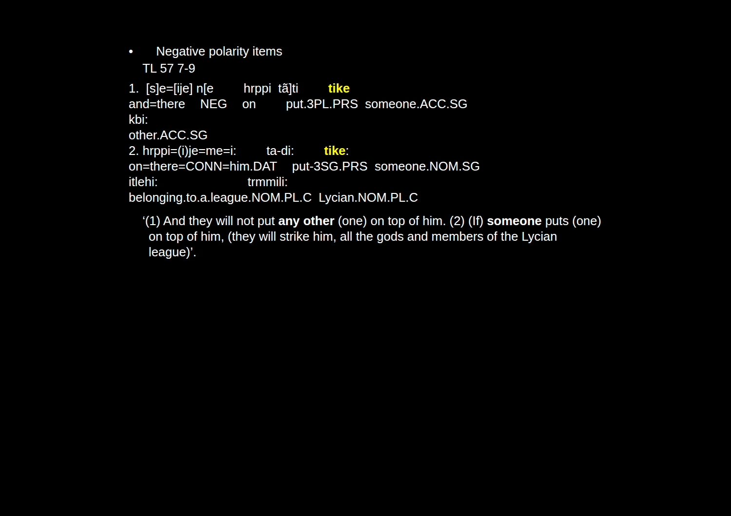Negative polarity items
TL 57 7-9
1. [s]e=[ije] n[e hrppi tã]ti tike
and=there NEG on put.3PL.PRS someone.ACC.SG
kbi:
other.ACC.SG
2. hrppi=(i)je=me=i: ta-di: tike:
on=there=CONN=him.DAT put-3SG.PRS someone.NOM.SG
itlehi: trmmili:
belonging.to.a.league.NOM.PL.C Lycian.NOM.PL.C
‘(1) And they will not put any other (one) on top of him. (2) (If) someone puts (one) on top of him, (they will strike him, all the gods and members of the Lycian league)’.